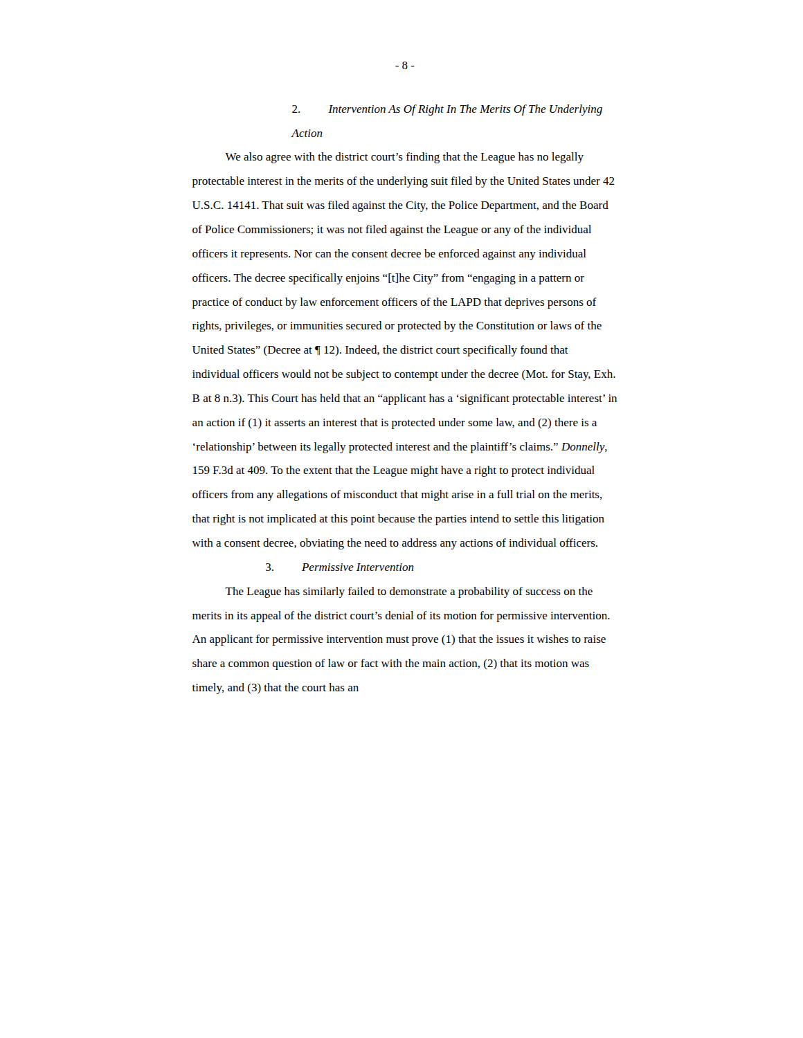- 8 -
2. Intervention As Of Right In The Merits Of The Underlying Action
We also agree with the district court’s finding that the League has no legally protectable interest in the merits of the underlying suit filed by the United States under 42 U.S.C. 14141. That suit was filed against the City, the Police Department, and the Board of Police Commissioners; it was not filed against the League or any of the individual officers it represents. Nor can the consent decree be enforced against any individual officers. The decree specifically enjoins “[t]he City” from “engaging in a pattern or practice of conduct by law enforcement officers of the LAPD that deprives persons of rights, privileges, or immunities secured or protected by the Constitution or laws of the United States” (Decree at ¶ 12). Indeed, the district court specifically found that individual officers would not be subject to contempt under the decree (Mot. for Stay, Exh. B at 8 n.3). This Court has held that an “applicant has a ‘significant protectable interest’ in an action if (1) it asserts an interest that is protected under some law, and (2) there is a ‘relationship’ between its legally protected interest and the plaintiff’s claims.” Donnelly, 159 F.3d at 409. To the extent that the League might have a right to protect individual officers from any allegations of misconduct that might arise in a full trial on the merits, that right is not implicated at this point because the parties intend to settle this litigation with a consent decree, obviating the need to address any actions of individual officers.
3. Permissive Intervention
The League has similarly failed to demonstrate a probability of success on the merits in its appeal of the district court’s denial of its motion for permissive intervention. An applicant for permissive intervention must prove (1) that the issues it wishes to raise share a common question of law or fact with the main action, (2) that its motion was timely, and (3) that the court has an